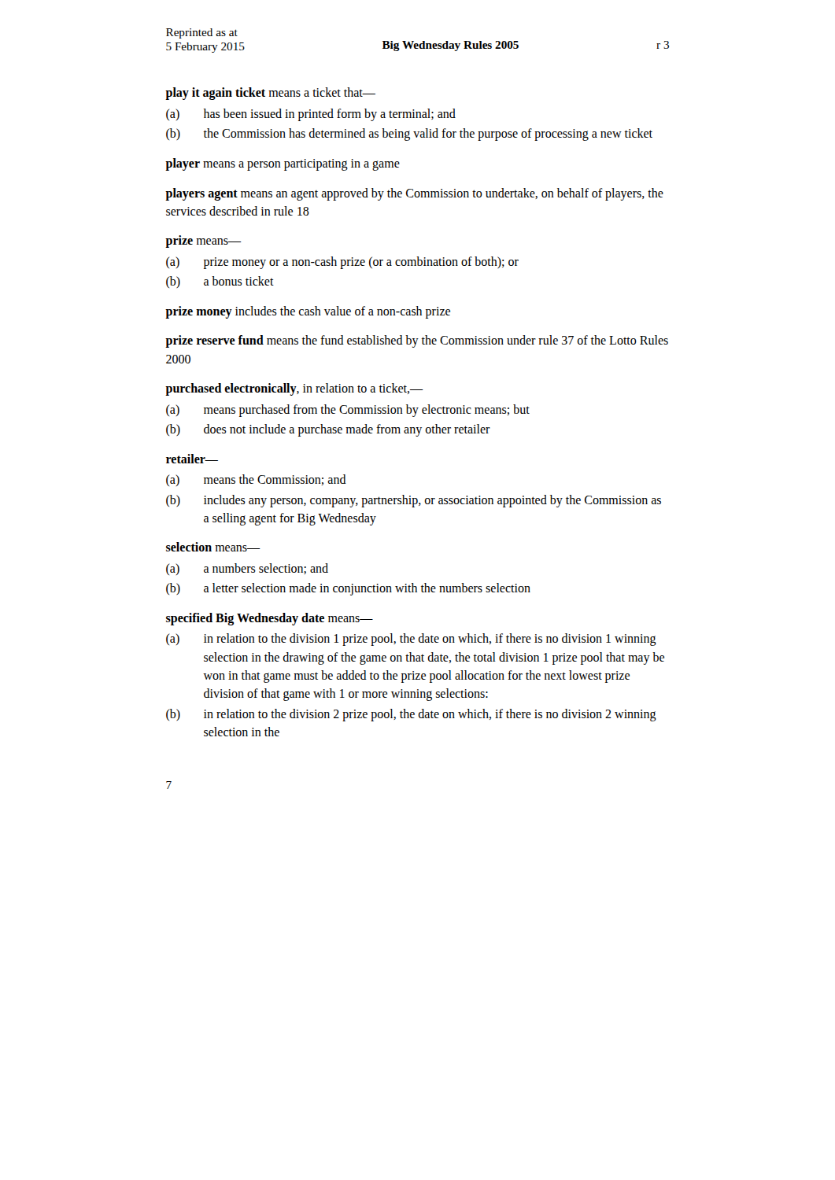Reprinted as at
5 February 2015
Big Wednesday Rules 2005
r 3
play it again ticket means a ticket that—
(a) has been issued in printed form by a terminal; and
(b) the Commission has determined as being valid for the purpose of processing a new ticket
player means a person participating in a game
players agent means an agent approved by the Commission to undertake, on behalf of players, the services described in rule 18
prize means—
(a) prize money or a non-cash prize (or a combination of both); or
(b) a bonus ticket
prize money includes the cash value of a non-cash prize
prize reserve fund means the fund established by the Commission under rule 37 of the Lotto Rules 2000
purchased electronically, in relation to a ticket,—
(a) means purchased from the Commission by electronic means; but
(b) does not include a purchase made from any other retailer
retailer—
(a) means the Commission; and
(b) includes any person, company, partnership, or association appointed by the Commission as a selling agent for Big Wednesday
selection means—
(a) a numbers selection; and
(b) a letter selection made in conjunction with the numbers selection
specified Big Wednesday date means—
(a) in relation to the division 1 prize pool, the date on which, if there is no division 1 winning selection in the drawing of the game on that date, the total division 1 prize pool that may be won in that game must be added to the prize pool allocation for the next lowest prize division of that game with 1 or more winning selections:
(b) in relation to the division 2 prize pool, the date on which, if there is no division 2 winning selection in the
7